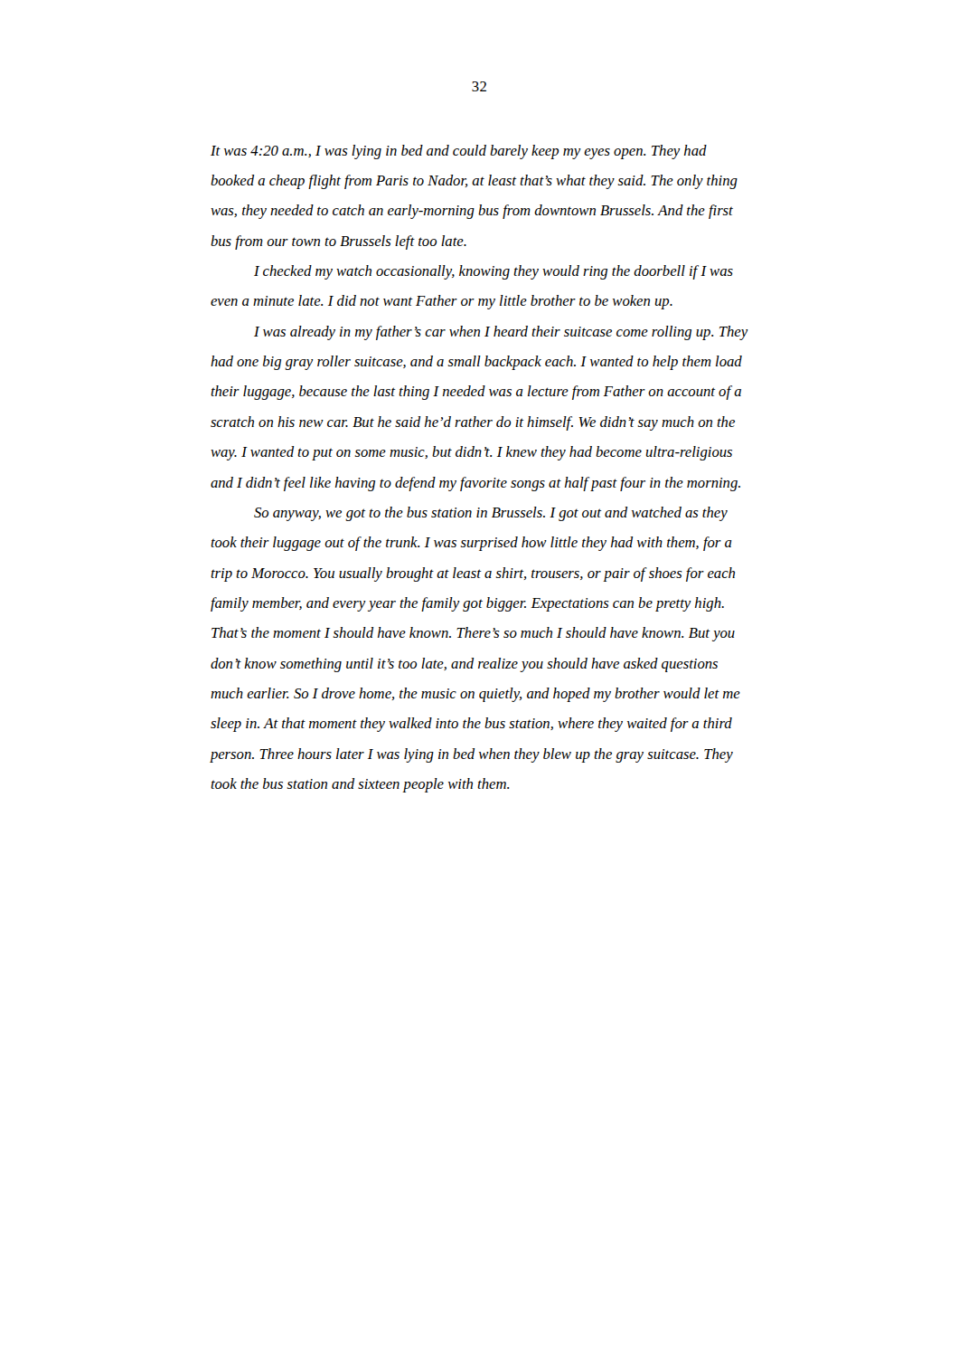32
It was 4:20 a.m., I was lying in bed and could barely keep my eyes open. They had booked a cheap flight from Paris to Nador, at least that’s what they said. The only thing was, they needed to catch an early-morning bus from downtown Brussels. And the first bus from our town to Brussels left too late.
I checked my watch occasionally, knowing they would ring the doorbell if I was even a minute late. I did not want Father or my little brother to be woken up.
I was already in my father’s car when I heard their suitcase come rolling up. They had one big gray roller suitcase, and a small backpack each. I wanted to help them load their luggage, because the last thing I needed was a lecture from Father on account of a scratch on his new car. But he said he’d rather do it himself. We didn’t say much on the way. I wanted to put on some music, but didn’t. I knew they had become ultra-religious and I didn’t feel like having to defend my favorite songs at half past four in the morning.
So anyway, we got to the bus station in Brussels. I got out and watched as they took their luggage out of the trunk. I was surprised how little they had with them, for a trip to Morocco. You usually brought at least a shirt, trousers, or pair of shoes for each family member, and every year the family got bigger. Expectations can be pretty high. That’s the moment I should have known. There’s so much I should have known. But you don’t know something until it’s too late, and realize you should have asked questions much earlier. So I drove home, the music on quietly, and hoped my brother would let me sleep in. At that moment they walked into the bus station, where they waited for a third person. Three hours later I was lying in bed when they blew up the gray suitcase. They took the bus station and sixteen people with them.